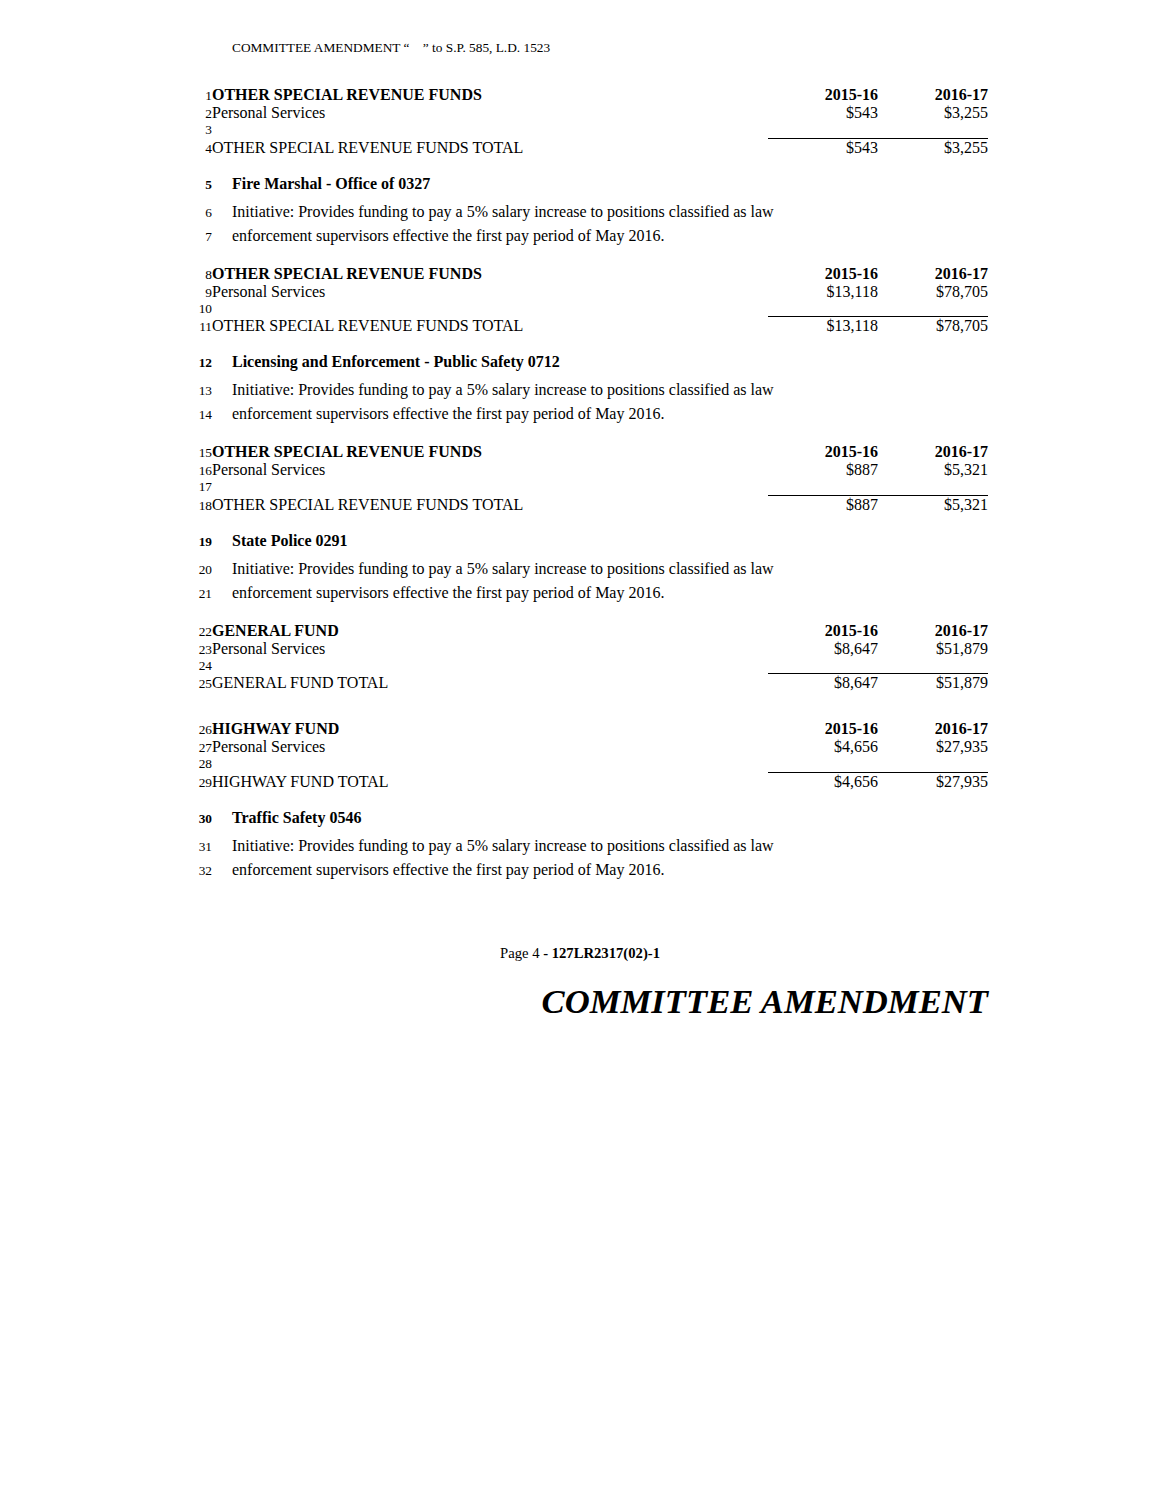COMMITTEE AMENDMENT “ ” to S.P. 585, L.D. 1523
| 1 | OTHER SPECIAL REVENUE FUNDS | 2015-16 | 2016-17 |
| 2 | Personal Services | $543 | $3,255 |
| 3 | | | |
| 4 | OTHER SPECIAL REVENUE FUNDS TOTAL | $543 | $3,255 |
5
Fire Marshal - Office of 0327
6
Initiative: Provides funding to pay a 5% salary increase to positions classified as law
7
enforcement supervisors effective the first pay period of May 2016.
| 8 | OTHER SPECIAL REVENUE FUNDS | 2015-16 | 2016-17 |
| 9 | Personal Services | $13,118 | $78,705 |
| 10 | | | |
| 11 | OTHER SPECIAL REVENUE FUNDS TOTAL | $13,118 | $78,705 |
12
Licensing and Enforcement - Public Safety 0712
13
Initiative: Provides funding to pay a 5% salary increase to positions classified as law
14
enforcement supervisors effective the first pay period of May 2016.
| 15 | OTHER SPECIAL REVENUE FUNDS | 2015-16 | 2016-17 |
| 16 | Personal Services | $887 | $5,321 |
| 17 | | | |
| 18 | OTHER SPECIAL REVENUE FUNDS TOTAL | $887 | $5,321 |
19
State Police 0291
20
Initiative: Provides funding to pay a 5% salary increase to positions classified as law
21
enforcement supervisors effective the first pay period of May 2016.
| 22 | GENERAL FUND | 2015-16 | 2016-17 |
| 23 | Personal Services | $8,647 | $51,879 |
| 24 | | | |
| 25 | GENERAL FUND TOTAL | $8,647 | $51,879 |
| 26 | HIGHWAY FUND | 2015-16 | 2016-17 |
| 27 | Personal Services | $4,656 | $27,935 |
| 28 | | | |
| 29 | HIGHWAY FUND TOTAL | $4,656 | $27,935 |
30
Traffic Safety 0546
31
Initiative: Provides funding to pay a 5% salary increase to positions classified as law
32
enforcement supervisors effective the first pay period of May 2016.
Page 4 - 127LR2317(02)-1
COMMITTEE AMENDMENT